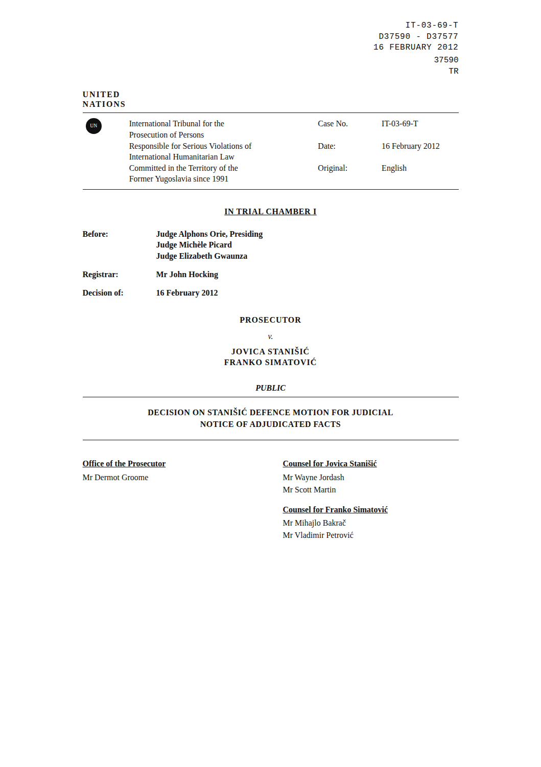IT-03-69-T
D37590 - D37577
16 FEBRUARY 2012
37590
TR
UNITED
NATIONS
| UN | International Tribunal for the Prosecution of Persons Responsible for Serious Violations of International Humanitarian Law Committed in the Territory of the Former Yugoslavia since 1991 | Case No. Date: Original: | IT-03-69-T 16 February 2012 English |
IN TRIAL CHAMBER I
Before:
Judge Alphons Orie, Presiding Judge Michèle Picard Judge Elizabeth Gwaunza
Registrar:
Mr John Hocking
Decision of:
16 February 2012
PROSECUTOR
v.
JOVICA STANIŠIĆ
FRANKO SIMATOVIĆ
PUBLIC
DECISION ON STANIŠIĆ DEFENCE MOTION FOR JUDICIAL
NOTICE OF ADJUDICATED FACTS
Office of the Prosecutor
Mr Dermot Groome
Counsel for Jovica Stanišić
Mr Wayne Jordash
Mr Scott Martin
Counsel for Franko Simatović
Mr Mihajlo Bakrač
Mr Vladimir Petrović